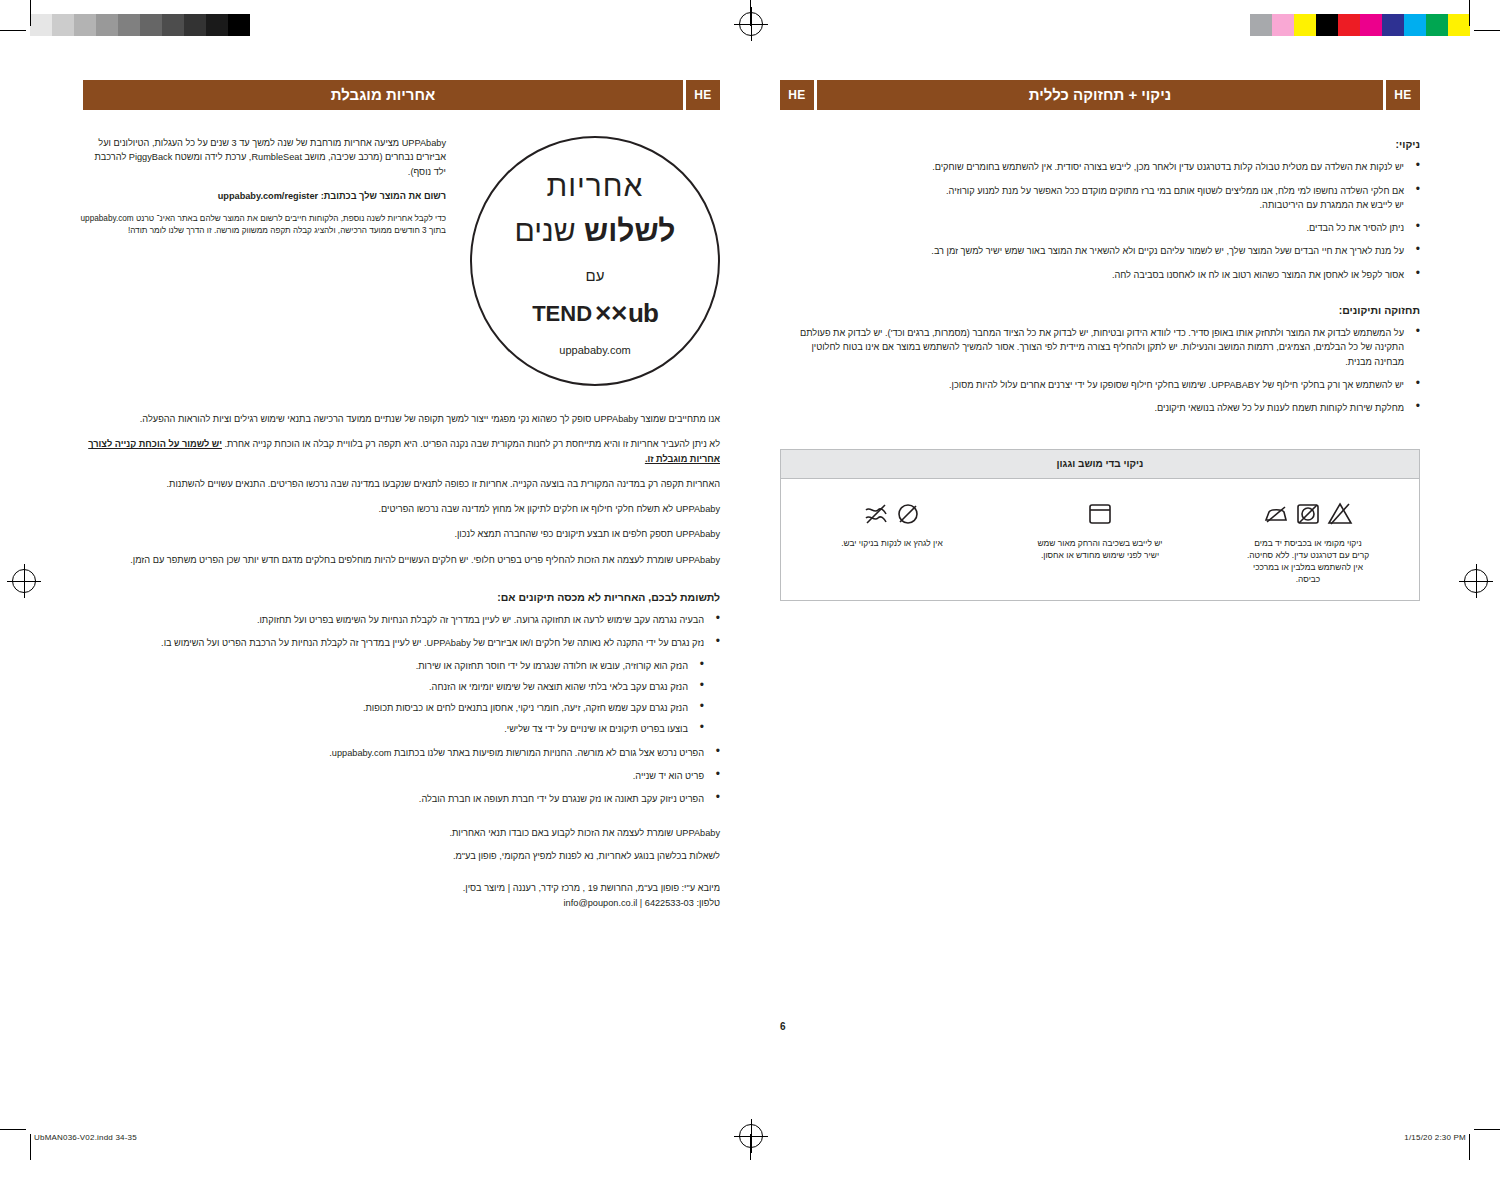HE
ניקוי + תחזוקה כללית
HE
ניקוי:
יש לנקות את השלדה עם מטלית טבולה קלות בדטרגנט עדין ולאחר מכן, לייבש בצורה יסודית. אין להשתמש בחומרים שוחקים.
אם חלקי השלדה נחשפו למי מלח, אנו ממליצים לשטוף אותם במי ברז מתוקים מוקדם ככל האפשר על מנת למנוע קורוזיה.
יש לייבש את הממגרת עם היריטבותה.
ניתן להסיר את כל הבדים.
על מנת לאריך את חיי הבדים שעל המוצר שלך, יש לשמור עליהם נקיים ולא להשאיר את המוצר באור שמש ישיר למשך זמן רב.
אסור לקפל או לאחסן את המוצר כשהוא רטוב או לח או לאחסנו בסביבה לחה.
תחזוקה ותיקונים:
על המשתמש לבדוק את המוצר ולתחזק אותו באופן סדיר. כדי לוודא הידוק ובטיחות, יש לבדוק את כל הציוד המחבר (מסמרות, ברגים וכד'). יש לבדוק את פעולתם התקינה של כל הבלמים, הצמיגים, רתמות המושב והנעילות. יש לתקן ולהחליף בצורה מיידית לפי הצורך. אסור להמשיך להשתמש במוצר אם אינו בטוח לחלוטין מבחינה מבנית.
יש להשתמש אך ורק בחלקי חילוף של UPPABABY. שימוש בחלקי חילוף שסופקו על ידי יצרנים אחרים עלול להיות מסוכן.
מחלקת שירות לקוחות תשמח לענות על כל שאלה בנושאי תיקונים.
ניקוי בדי מושב וגגון
ניקוי מקומי או בכביסת יד במים
קרים עם דטרגנט עדין. ללא סחיטה.
אין להשתמש במלבין או במרככי
כביסה.
יש לייבש בשכיבה והרחק מאור שמש
ישיר לפני שימוש מחודש או אחסון.
אין לגהץ או לנקות בניקוי יבש.
5
HE
אחריות מוגבלת
אחריות
לשלוש שנים
עם
ub✕✕TEND
uppababy.com
UPPAbaby מציעה אחריות מורחבת של שנה למשך עד 3 שנים על כל העגלות, הטיולונים ועל אביזרים נבחרים (מרכב שכיבה, מושב RumbleSeat, ערכת לידה ומשטח PiggyBack להרכבת ילד נוסף).
רשום את המוצר שלך בכתובת: uppababy.com/register
כדי לקבל אחריות לשנה נוספת, הלקוחות חייבים לרשום את המוצר שלהם באתר האינ־ טרנט uppababy.com בתוך 3 חודשים ממועד הרכישה, ולהציג קבלה תקפה ממשווק מורשה. זו הדרך שלנו לומר תודה!
אנו מתחייבים שמוצר UPPAbaby סופק לך כשהוא נקי מפגמי ייצור למשך תקופה של שנתיים ממועד הרכישה בתנאי שימוש רגילים וציות להוראות ההפעלה.
לא ניתן להעביר אחריות זו והיא מתייחסת רק לחנות המקורית שבה נקנה הפריט. היא תקפה רק בלוויית קבלה או הוכחת קנייה אחרת. יש לשמור על הוכחת קנייה לצורך אחריות מוגבלת זו.
האחריות תקפה רק במדינה המקורית בה בוצעה הקנייה. אחריות זו כפופה לתנאים שנקבעו במדינה שבה נרכשו הפריטים. התנאים עשויים להשתנות.
UPPAbaby לא תשלח חלקי חילוף או חלקים לתיקון אל מחוץ למדינה שבה נרכשו הפריטים.
UPPAbaby תספק חלפים או תבצע תיקונים כפי שהחברה תמצא לנכון.
UPPAbaby שומרת לעצמה את הזכות להחליף פריט בפריט חלופי. יש חלקים העשויים להיות מוחלפים בחלקים מדגם חדש יותר שכן הפריט משתפר עם הזמן.
לתשומת לבכם, האחריות לא מכסה תיקונים אם:
הבעיה נגרמה עקב שימוש לרעה או תחזוקה גרועה. יש לעיין במדריך זה לקבלת הנחיות על השימוש בפריט ועל תחזוקתו.
נזק נגרם על ידי התקנה לא נאותה של חלקים ו/או אביזרים של UPPAbaby. יש לעיין במדריך זה לקבלת הנחיות על הרכבת הפריט ועל השימוש בו.
הנזק הוא קורוזיה, עובש או חלודה שנגרמו על ידי חוסר תחזוקה או שירות.
הנזק נגרם עקב בלאי בלתי שהוא תוצאה של שימוש יומיומי או הזנחה.
הנזק נגרם עקב שמש חזקה, זיעה, חומרי ניקוי, אחסון בתנאים לחים או כביסות תכופות.
בוצעו בפריט תיקונים או שינויים על ידי צד שלישי.
הפריט נרכש אצל גורם לא מורשה. החנויות המורשות מופיעות באתר שלנו בכתובת uppababy.com.
פריט הוא יד שנייה.
הפריט ניזוק עקב תאונה או נזק שנגרם על ידי חברת תעופה או חברת הובלה.
UPPAbaby שומרת לעצמה את הזכות לקבוע באם כובדו תנאי האחריות.
לשאלות בכלשהן בנוגע לאחריות, נא לפנות למפיץ המקומי, פופון בע"מ.
מיובא ע"י: פופון בע"מ, החרושת 19 , מרכז קידר, רעננה | מיוצר בסין.
טלפון: 6422533-03 | info@poupon.co.il
6
UbMAN036-V02.indd 34-35
1/15/20 2:30 PM